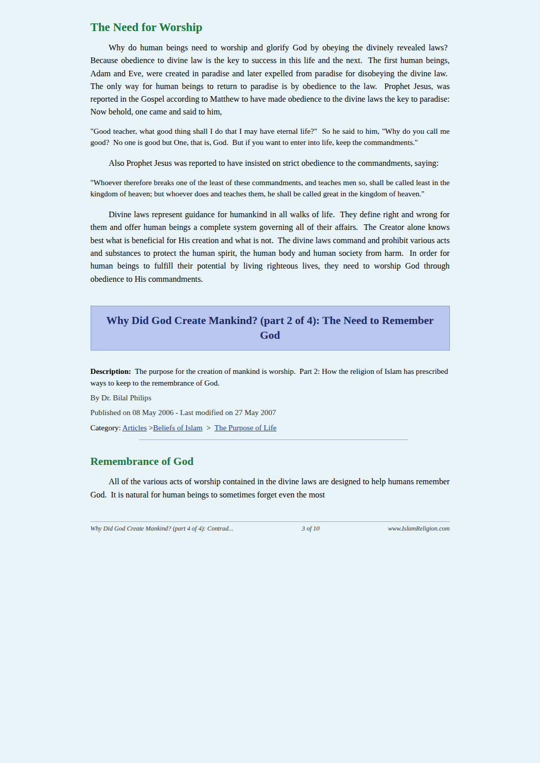The Need for Worship
Why do human beings need to worship and glorify God by obeying the divinely revealed laws? Because obedience to divine law is the key to success in this life and the next. The first human beings, Adam and Eve, were created in paradise and later expelled from paradise for disobeying the divine law. The only way for human beings to return to paradise is by obedience to the law. Prophet Jesus, was reported in the Gospel according to Matthew to have made obedience to the divine laws the key to paradise: Now behold, one came and said to him,
"Good teacher, what good thing shall I do that I may have eternal life?" So he said to him, "Why do you call me good? No one is good but One, that is, God. But if you want to enter into life, keep the commandments."
Also Prophet Jesus was reported to have insisted on strict obedience to the commandments, saying:
"Whoever therefore breaks one of the least of these commandments, and teaches men so, shall be called least in the kingdom of heaven; but whoever does and teaches them, he shall be called great in the kingdom of heaven."
Divine laws represent guidance for humankind in all walks of life. They define right and wrong for them and offer human beings a complete system governing all of their affairs. The Creator alone knows best what is beneficial for His creation and what is not. The divine laws command and prohibit various acts and substances to protect the human spirit, the human body and human society from harm. In order for human beings to fulfill their potential by living righteous lives, they need to worship God through obedience to His commandments.
Why Did God Create Mankind? (part 2 of 4): The Need to Remember God
Description: The purpose for the creation of mankind is worship. Part 2: How the religion of Islam has prescribed ways to keep to the remembrance of God.
By Dr. Bilal Philips
Published on 08 May 2006 - Last modified on 27 May 2007
Category: Articles >Beliefs of Islam > The Purpose of Life
Remembrance of God
All of the various acts of worship contained in the divine laws are designed to help humans remember God. It is natural for human beings to sometimes forget even the most
Why Did God Create Mankind? (part 4 of 4): Contrad... 3 of 10 www.IslamReligion.com